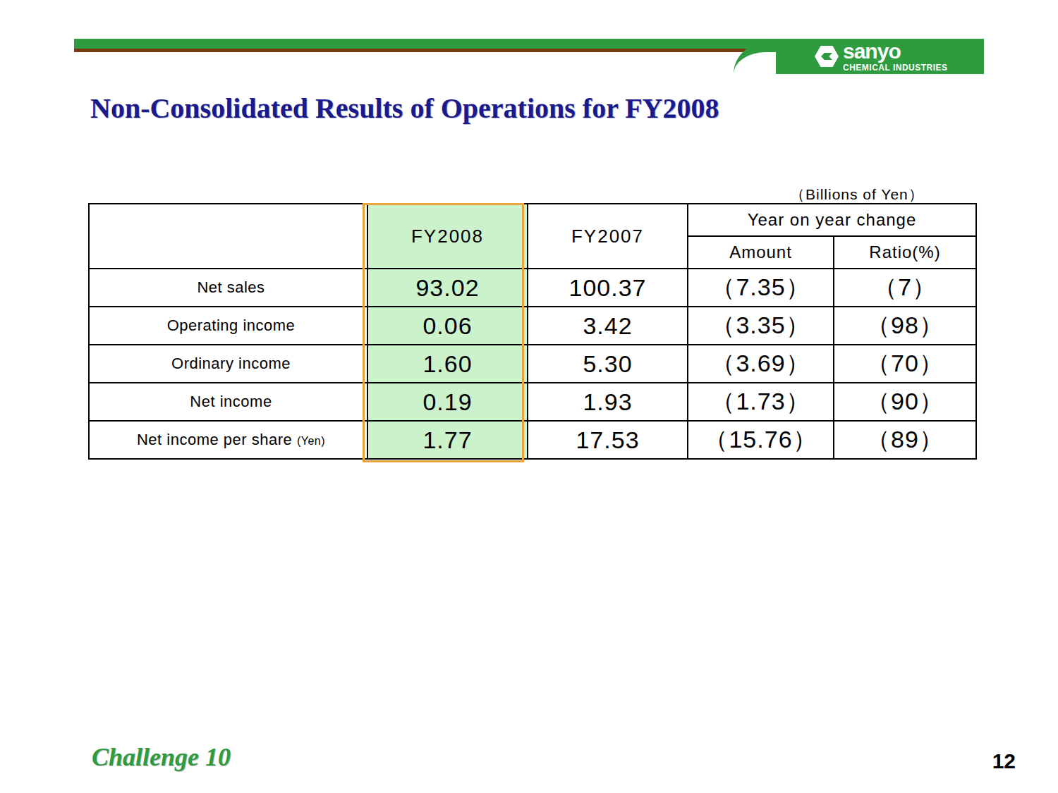sanyo
CHEMICAL INDUSTRIES
Non-Consolidated Results of Operations for FY2008
（Billions of Yen）
| | FY2008 | FY2007 | Year on year change |
| Amount | Ratio(%) |
| Net sales | 93.02 | 100.37 | （7.35） | （7） |
| Operating income | 0.06 | 3.42 | （3.35） | （98） |
| Ordinary income | 1.60 | 5.30 | （3.69） | （70） |
| Net income | 0.19 | 1.93 | （1.73） | （90） |
| Net income per share (Yen) | 1.77 | 17.53 | （15.76） | （89） |
Challenge 10
12